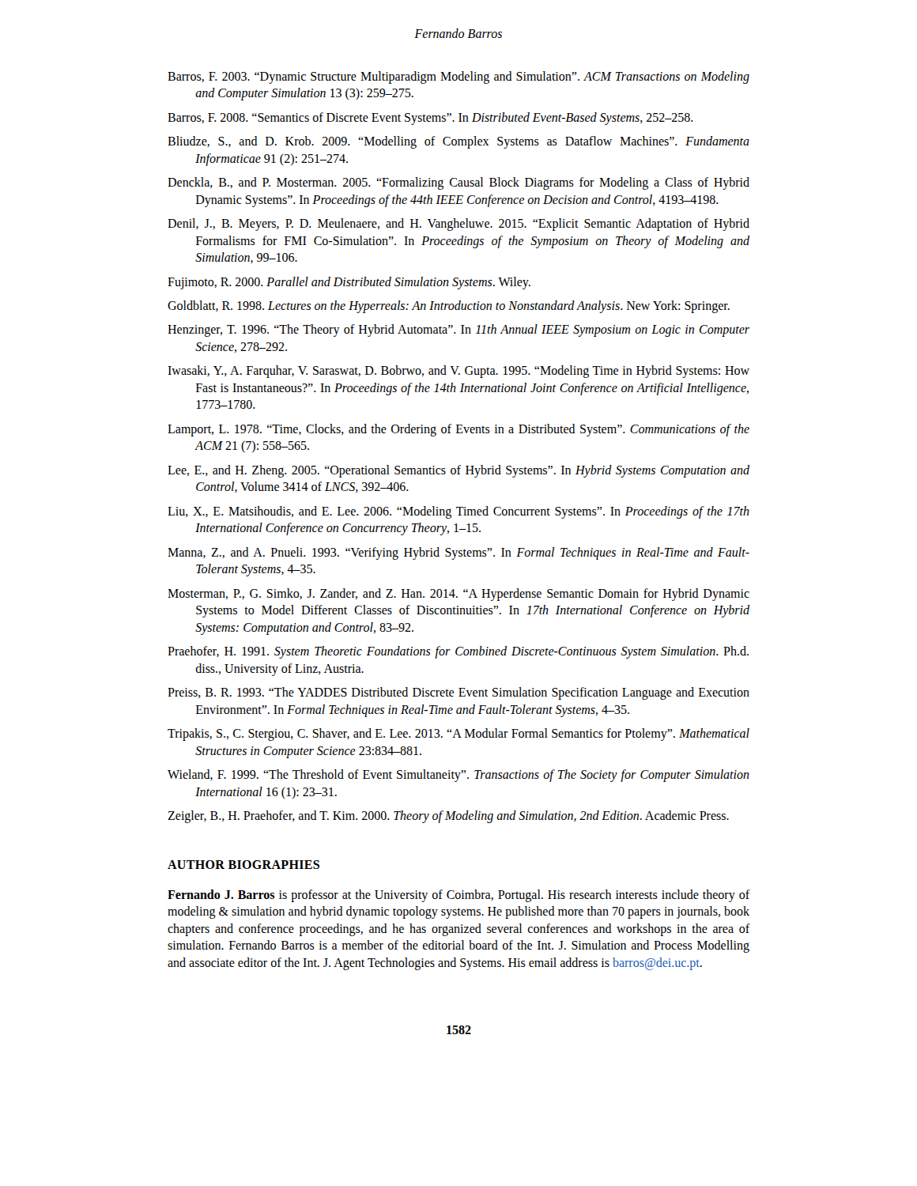Fernando Barros
Barros, F. 2003. “Dynamic Structure Multiparadigm Modeling and Simulation”. ACM Transactions on Modeling and Computer Simulation 13 (3): 259–275.
Barros, F. 2008. “Semantics of Discrete Event Systems”. In Distributed Event-Based Systems, 252–258.
Bliudze, S., and D. Krob. 2009. “Modelling of Complex Systems as Dataflow Machines”. Fundamenta Informaticae 91 (2): 251–274.
Denckla, B., and P. Mosterman. 2005. “Formalizing Causal Block Diagrams for Modeling a Class of Hybrid Dynamic Systems”. In Proceedings of the 44th IEEE Conference on Decision and Control, 4193–4198.
Denil, J., B. Meyers, P. D. Meulenaere, and H. Vangheluwe. 2015. “Explicit Semantic Adaptation of Hybrid Formalisms for FMI Co-Simulation”. In Proceedings of the Symposium on Theory of Modeling and Simulation, 99–106.
Fujimoto, R. 2000. Parallel and Distributed Simulation Systems. Wiley.
Goldblatt, R. 1998. Lectures on the Hyperreals: An Introduction to Nonstandard Analysis. New York: Springer.
Henzinger, T. 1996. “The Theory of Hybrid Automata”. In 11th Annual IEEE Symposium on Logic in Computer Science, 278–292.
Iwasaki, Y., A. Farquhar, V. Saraswat, D. Bobrwo, and V. Gupta. 1995. “Modeling Time in Hybrid Systems: How Fast is Instantaneous?”. In Proceedings of the 14th International Joint Conference on Artificial Intelligence, 1773–1780.
Lamport, L. 1978. “Time, Clocks, and the Ordering of Events in a Distributed System”. Communications of the ACM 21 (7): 558–565.
Lee, E., and H. Zheng. 2005. “Operational Semantics of Hybrid Systems”. In Hybrid Systems Computation and Control, Volume 3414 of LNCS, 392–406.
Liu, X., E. Matsihoudis, and E. Lee. 2006. “Modeling Timed Concurrent Systems”. In Proceedings of the 17th International Conference on Concurrency Theory, 1–15.
Manna, Z., and A. Pnueli. 1993. “Verifying Hybrid Systems”. In Formal Techniques in Real-Time and Fault-Tolerant Systems, 4–35.
Mosterman, P., G. Simko, J. Zander, and Z. Han. 2014. “A Hyperdense Semantic Domain for Hybrid Dynamic Systems to Model Different Classes of Discontinuities”. In 17th International Conference on Hybrid Systems: Computation and Control, 83–92.
Praehofer, H. 1991. System Theoretic Foundations for Combined Discrete-Continuous System Simulation. Ph.d. diss., University of Linz, Austria.
Preiss, B. R. 1993. “The YADDES Distributed Discrete Event Simulation Specification Language and Execution Environment”. In Formal Techniques in Real-Time and Fault-Tolerant Systems, 4–35.
Tripakis, S., C. Stergiou, C. Shaver, and E. Lee. 2013. “A Modular Formal Semantics for Ptolemy”. Mathematical Structures in Computer Science 23:834–881.
Wieland, F. 1999. “The Threshold of Event Simultaneity”. Transactions of The Society for Computer Simulation International 16 (1): 23–31.
Zeigler, B., H. Praehofer, and T. Kim. 2000. Theory of Modeling and Simulation, 2nd Edition. Academic Press.
AUTHOR BIOGRAPHIES
Fernando J. Barros is professor at the University of Coimbra, Portugal. His research interests include theory of modeling & simulation and hybrid dynamic topology systems. He published more than 70 papers in journals, book chapters and conference proceedings, and he has organized several conferences and workshops in the area of simulation. Fernando Barros is a member of the editorial board of the Int. J. Simulation and Process Modelling and associate editor of the Int. J. Agent Technologies and Systems. His email address is barros@dei.uc.pt.
1582